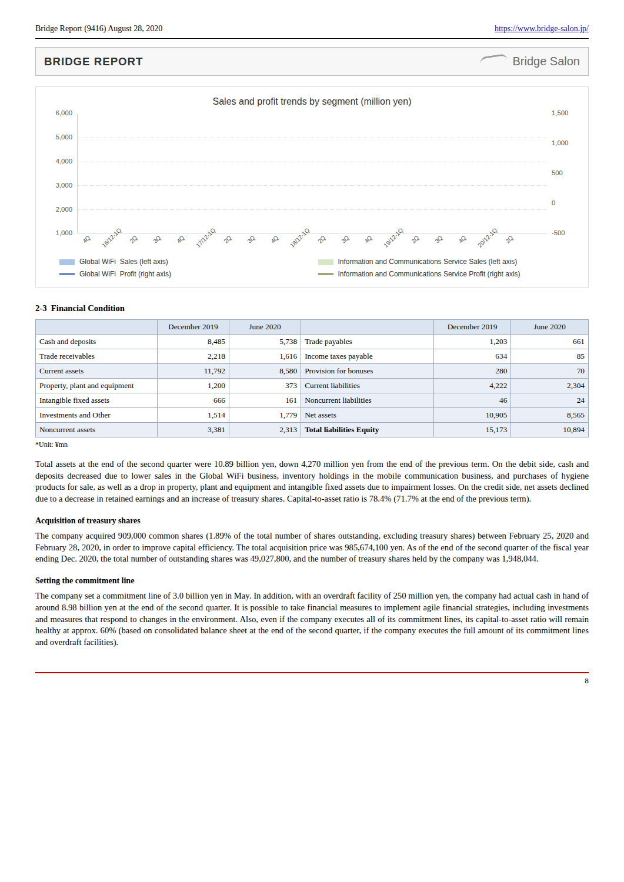Bridge Report (9416) August 28, 2020
https://www.bridge-salon.jp/
BRIDGE REPORT
Bridge Salon
Sales and profit trends by segment (million yen)
6,000 5,000 4,000 3,000 2,000 1,000
1,500 1,000 500 0 -500
4Q 16/12-1Q 2Q 3Q 4Q 17/12-1Q 2Q 3Q 4Q 18/12-1Q 2Q 3Q 4Q 19/12-1Q 2Q 3Q 4Q 20/12-1Q 2Q
Global WiFi Sales (left axis)
Information and Communications Service Sales (left axis)
Global WiFi Profit (right axis)
Information and Communications Service Profit (right axis)
2-3 Financial Condition
| | December 2019 | June 2020 | | December 2019 | June 2020 |
| --- | --- | --- | --- | --- | --- |
| Cash and deposits | 8,485 | 5,738 | Trade payables | 1,203 | 661 |
| Trade receivables | 2,218 | 1,616 | Income taxes payable | 634 | 85 |
| Current assets | 11,792 | 8,580 | Provision for bonuses | 280 | 70 |
| Property, plant and equipment | 1,200 | 373 | Current liabilities | 4,222 | 2,304 |
| Intangible fixed assets | 666 | 161 | Noncurrent liabilities | 46 | 24 |
| Investments and Other | 1,514 | 1,779 | Net assets | 10,905 | 8,565 |
| Noncurrent assets | 3,381 | 2,313 | Total liabilities Equity | 15,173 | 10,894 |
*Unit: ¥mn
Total assets at the end of the second quarter were 10.89 billion yen, down 4,270 million yen from the end of the previous term. On the debit side, cash and deposits decreased due to lower sales in the Global WiFi business, inventory holdings in the mobile communication business, and purchases of hygiene products for sale, as well as a drop in property, plant and equipment and intangible fixed assets due to impairment losses. On the credit side, net assets declined due to a decrease in retained earnings and an increase of treasury shares. Capital-to-asset ratio is 78.4% (71.7% at the end of the previous term).
Acquisition of treasury shares
The company acquired 909,000 common shares (1.89% of the total number of shares outstanding, excluding treasury shares) between February 25, 2020 and February 28, 2020, in order to improve capital efficiency. The total acquisition price was 985,674,100 yen. As of the end of the second quarter of the fiscal year ending Dec. 2020, the total number of outstanding shares was 49,027,800, and the number of treasury shares held by the company was 1,948,044.
Setting the commitment line
The company set a commitment line of 3.0 billion yen in May. In addition, with an overdraft facility of 250 million yen, the company had actual cash in hand of around 8.98 billion yen at the end of the second quarter. It is possible to take financial measures to implement agile financial strategies, including investments and measures that respond to changes in the environment. Also, even if the company executes all of its commitment lines, its capital-to-asset ratio will remain healthy at approx. 60% (based on consolidated balance sheet at the end of the second quarter, if the company executes the full amount of its commitment lines and overdraft facilities).
8